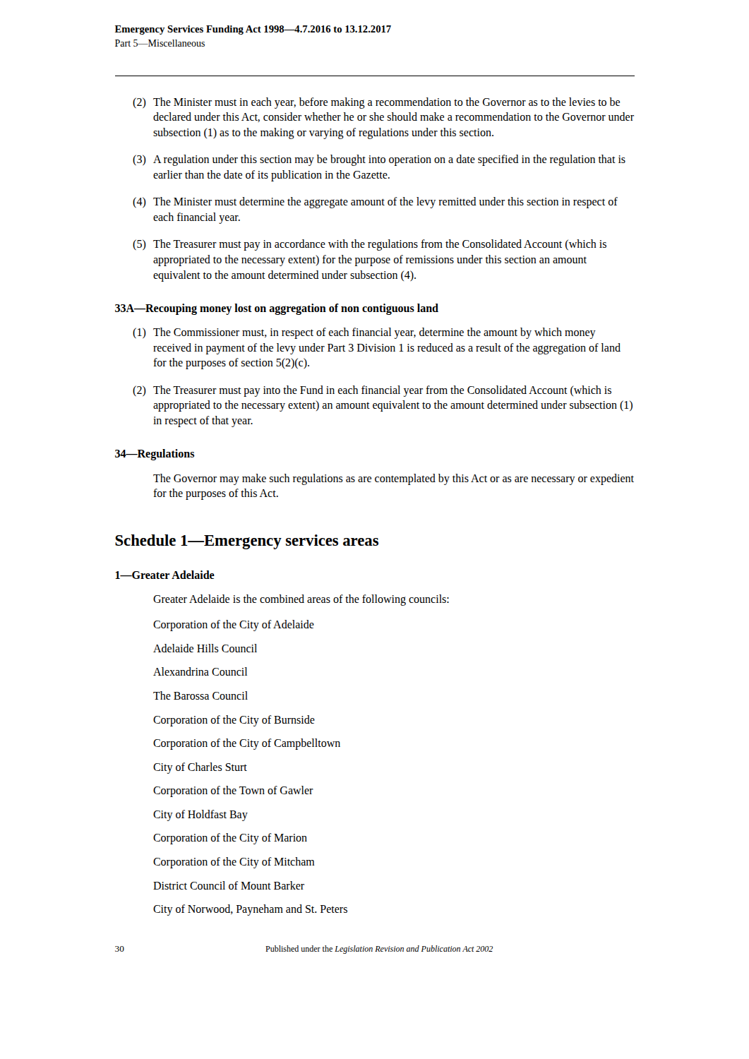Emergency Services Funding Act 1998—4.7.2016 to 13.12.2017
Part 5—Miscellaneous
(2)
The Minister must in each year, before making a recommendation to the Governor as to the levies to be declared under this Act, consider whether he or she should make a recommendation to the Governor under subsection (1) as to the making or varying of regulations under this section.
(3)
A regulation under this section may be brought into operation on a date specified in the regulation that is earlier than the date of its publication in the Gazette.
(4)
The Minister must determine the aggregate amount of the levy remitted under this section in respect of each financial year.
(5)
The Treasurer must pay in accordance with the regulations from the Consolidated Account (which is appropriated to the necessary extent) for the purpose of remissions under this section an amount equivalent to the amount determined under subsection (4).
33A—Recouping money lost on aggregation of non contiguous land
(1)
The Commissioner must, in respect of each financial year, determine the amount by which money received in payment of the levy under Part 3 Division 1 is reduced as a result of the aggregation of land for the purposes of section 5(2)(c).
(2)
The Treasurer must pay into the Fund in each financial year from the Consolidated Account (which is appropriated to the necessary extent) an amount equivalent to the amount determined under subsection (1) in respect of that year.
34—Regulations
The Governor may make such regulations as are contemplated by this Act or as are necessary or expedient for the purposes of this Act.
Schedule 1—Emergency services areas
1—Greater Adelaide
Greater Adelaide is the combined areas of the following councils:
Corporation of the City of Adelaide
Adelaide Hills Council
Alexandrina Council
The Barossa Council
Corporation of the City of Burnside
Corporation of the City of Campbelltown
City of Charles Sturt
Corporation of the Town of Gawler
City of Holdfast Bay
Corporation of the City of Marion
Corporation of the City of Mitcham
District Council of Mount Barker
City of Norwood, Payneham and St. Peters
30 Published under the Legislation Revision and Publication Act 2002